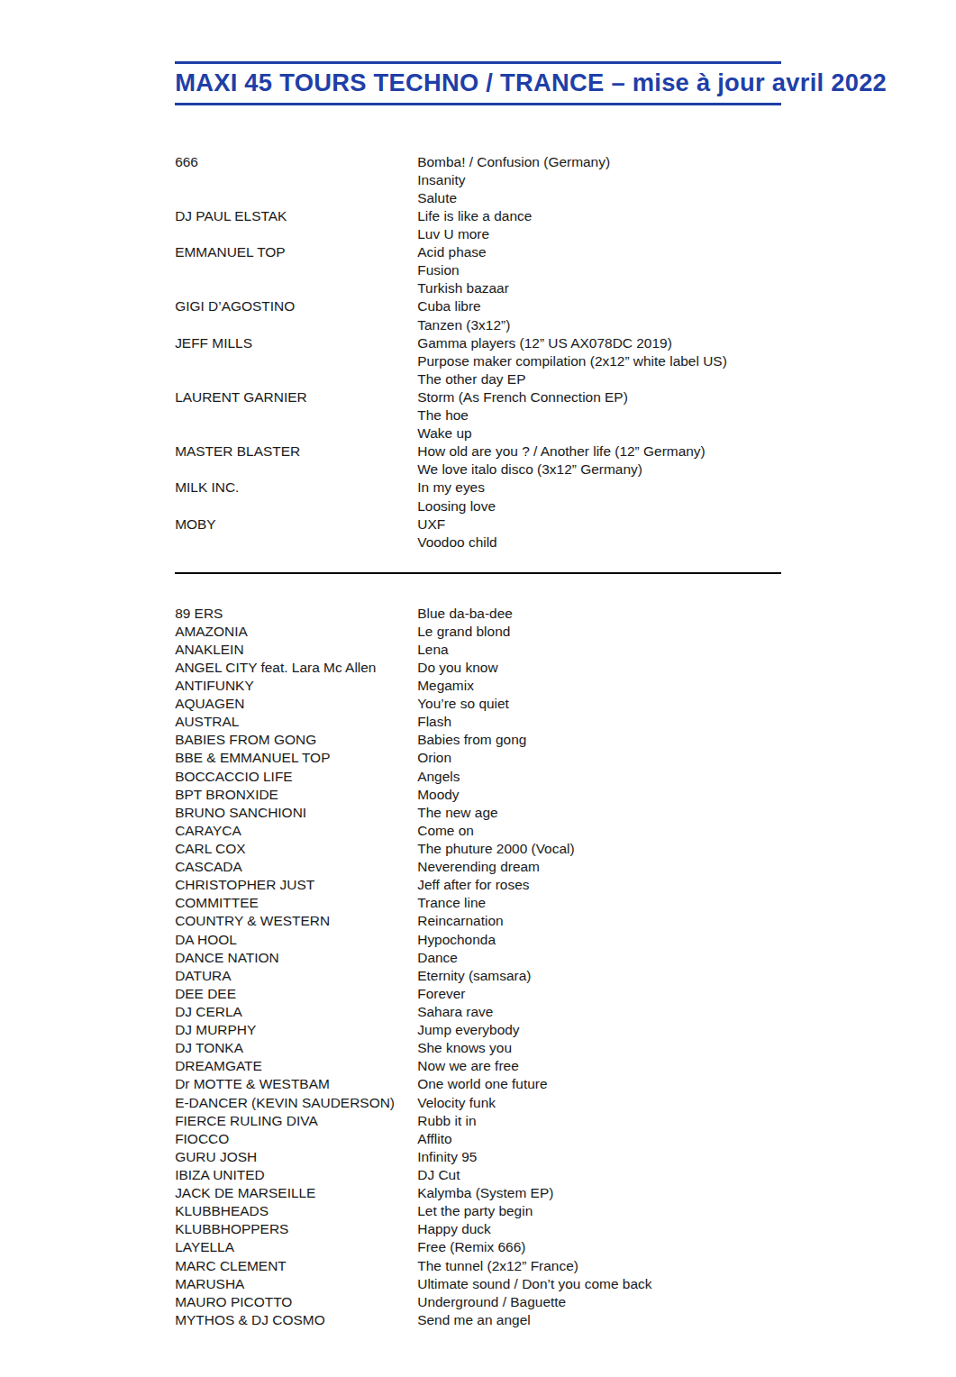MAXI 45 TOURS TECHNO / TRANCE – mise à jour avril 2022
| 666 | Bomba! / Confusion (Germany) |
| | Insanity |
| | Salute |
| DJ PAUL ELSTAK | Life is like a dance |
| | Luv U more |
| EMMANUEL TOP | Acid phase |
| | Fusion |
| | Turkish bazaar |
| GIGI D’AGOSTINO | Cuba libre |
| | Tanzen (3x12”) |
| JEFF MILLS | Gamma players (12” US AX078DC 2019) |
| | Purpose maker compilation (2x12” white label US) |
| | The other day EP |
| LAURENT GARNIER | Storm (As French Connection EP) |
| | The hoe |
| | Wake up |
| MASTER BLASTER | How old are you ? / Another life (12” Germany) |
| | We love italo disco (3x12” Germany) |
| MILK INC. | In my eyes |
| | Loosing love |
| MOBY | UXF |
| | Voodoo child |
| 89 ERS | Blue da-ba-dee |
| AMAZONIA | Le grand blond |
| ANAKLEIN | Lena |
| ANGEL CITY feat. Lara Mc Allen | Do you know |
| ANTIFUNKY | Megamix |
| AQUAGEN | You’re so quiet |
| AUSTRAL | Flash |
| BABIES FROM GONG | Babies from gong |
| BBE & EMMANUEL TOP | Orion |
| BOCCACCIO LIFE | Angels |
| BPT BRONXIDE | Moody |
| BRUNO SANCHIONI | The new age |
| CARAYCA | Come on |
| CARL COX | The phuture 2000 (Vocal) |
| CASCADA | Neverending dream |
| CHRISTOPHER JUST | Jeff after for roses |
| COMMITTEE | Trance line |
| COUNTRY & WESTERN | Reincarnation |
| DA HOOL | Hypochonda |
| DANCE NATION | Dance |
| DATURA | Eternity (samsara) |
| DEE DEE | Forever |
| DJ CERLA | Sahara rave |
| DJ MURPHY | Jump everybody |
| DJ TONKA | She knows you |
| DREAMGATE | Now we are free |
| Dr MOTTE & WESTBAM | One world one future |
| E-DANCER (KEVIN SAUDERSON) | Velocity funk |
| FIERCE RULING DIVA | Rubb it in |
| FIOCCO | Afflito |
| GURU JOSH | Infinity 95 |
| IBIZA UNITED | DJ Cut |
| JACK DE MARSEILLE | Kalymba (System EP) |
| KLUBBHEADS | Let the party begin |
| KLUBBHOPPERS | Happy duck |
| LAYELLA | Free (Remix 666) |
| MARC CLEMENT | The tunnel (2x12” France) |
| MARUSHA | Ultimate sound / Don’t you come back |
| MAURO PICOTTO | Underground / Baguette |
| MYTHOS & DJ COSMO | Send me an angel |